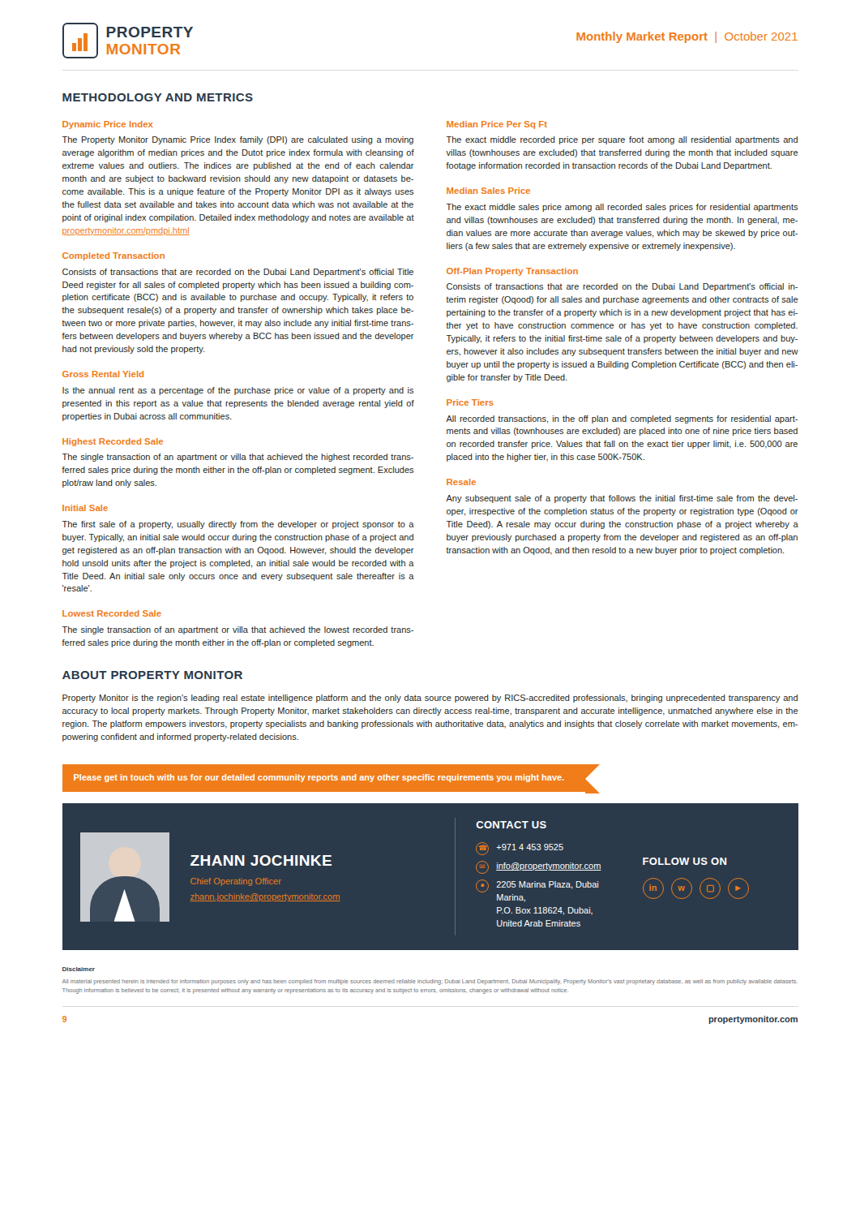PROPERTY MONITOR
Monthly Market Report | October 2021
METHODOLOGY AND METRICS
Dynamic Price Index
The Property Monitor Dynamic Price Index family (DPI) are calculated using a moving average algorithm of median prices and the Dutot price index formula with cleansing of extreme values and outliers. The indices are published at the end of each calendar month and are subject to backward revision should any new datapoint or datasets become available. This is a unique feature of the Property Monitor DPI as it always uses the fullest data set available and takes into account data which was not available at the point of original index compilation. Detailed index methodology and notes are available at propertymonitor.com/pmdpi.html
Completed Transaction
Consists of transactions that are recorded on the Dubai Land Department's official Title Deed register for all sales of completed property which has been issued a building completion certificate (BCC) and is available to purchase and occupy. Typically, it refers to the subsequent resale(s) of a property and transfer of ownership which takes place between two or more private parties, however, it may also include any initial first-time transfers between developers and buyers whereby a BCC has been issued and the developer had not previously sold the property.
Gross Rental Yield
Is the annual rent as a percentage of the purchase price or value of a property and is presented in this report as a value that represents the blended average rental yield of properties in Dubai across all communities.
Highest Recorded Sale
The single transaction of an apartment or villa that achieved the highest recorded transferred sales price during the month either in the off-plan or completed segment. Excludes plot/raw land only sales.
Initial Sale
The first sale of a property, usually directly from the developer or project sponsor to a buyer. Typically, an initial sale would occur during the construction phase of a project and get registered as an off-plan transaction with an Oqood. However, should the developer hold unsold units after the project is completed, an initial sale would be recorded with a Title Deed. An initial sale only occurs once and every subsequent sale thereafter is a 'resale'.
Lowest Recorded Sale
The single transaction of an apartment or villa that achieved the lowest recorded transferred sales price during the month either in the off-plan or completed segment.
Median Price Per Sq Ft
The exact middle recorded price per square foot among all residential apartments and villas (townhouses are excluded) that transferred during the month that included square footage information recorded in transaction records of the Dubai Land Department.
Median Sales Price
The exact middle sales price among all recorded sales prices for residential apartments and villas (townhouses are excluded) that transferred during the month. In general, median values are more accurate than average values, which may be skewed by price outliers (a few sales that are extremely expensive or extremely inexpensive).
Off-Plan Property Transaction
Consists of transactions that are recorded on the Dubai Land Department's official interim register (Oqood) for all sales and purchase agreements and other contracts of sale pertaining to the transfer of a property which is in a new development project that has either yet to have construction commence or has yet to have construction completed. Typically, it refers to the initial first-time sale of a property between developers and buyers, however it also includes any subsequent transfers between the initial buyer and new buyer up until the property is issued a Building Completion Certificate (BCC) and then eligible for transfer by Title Deed.
Price Tiers
All recorded transactions, in the off plan and completed segments for residential apartments and villas (townhouses are excluded) are placed into one of nine price tiers based on recorded transfer price. Values that fall on the exact tier upper limit, i.e. 500,000 are placed into the higher tier, in this case 500K-750K.
Resale
Any subsequent sale of a property that follows the initial first-time sale from the developer, irrespective of the completion status of the property or registration type (Oqood or Title Deed). A resale may occur during the construction phase of a project whereby a buyer previously purchased a property from the developer and registered as an off-plan transaction with an Oqood, and then resold to a new buyer prior to project completion.
ABOUT PROPERTY MONITOR
Property Monitor is the region's leading real estate intelligence platform and the only data source powered by RICS-accredited professionals, bringing unprecedented transparency and accuracy to local property markets. Through Property Monitor, market stakeholders can directly access real-time, transparent and accurate intelligence, unmatched anywhere else in the region. The platform empowers investors, property specialists and banking professionals with authoritative data, analytics and insights that closely correlate with market movements, empowering confident and informed property-related decisions.
Please get in touch with us for our detailed community reports and any other specific requirements you might have.
ZHANN JOCHINKE
Chief Operating Officer
zhann.jochinke@propertymonitor.com
CONTACT US
☎+971 4 453 9525
✉info@propertymonitor.com
●2205 Marina Plaza, Dubai Marina,
P.O. Box 118624, Dubai, United Arab Emirates
FOLLOW US ON
in w ▢ ►
Disclaimer All material presented herein is intended for information purposes only and has been compiled from multiple sources deemed reliable including; Dubai Land Department, Dubai Municipality, Property Monitor's vast proprietary database, as well as from publicly available datasets. Though information is believed to be correct, it is presented without any warranty or representations as to its accuracy and is subject to errors, omissions, changes or withdrawal without notice.
9
propertymonitor.com